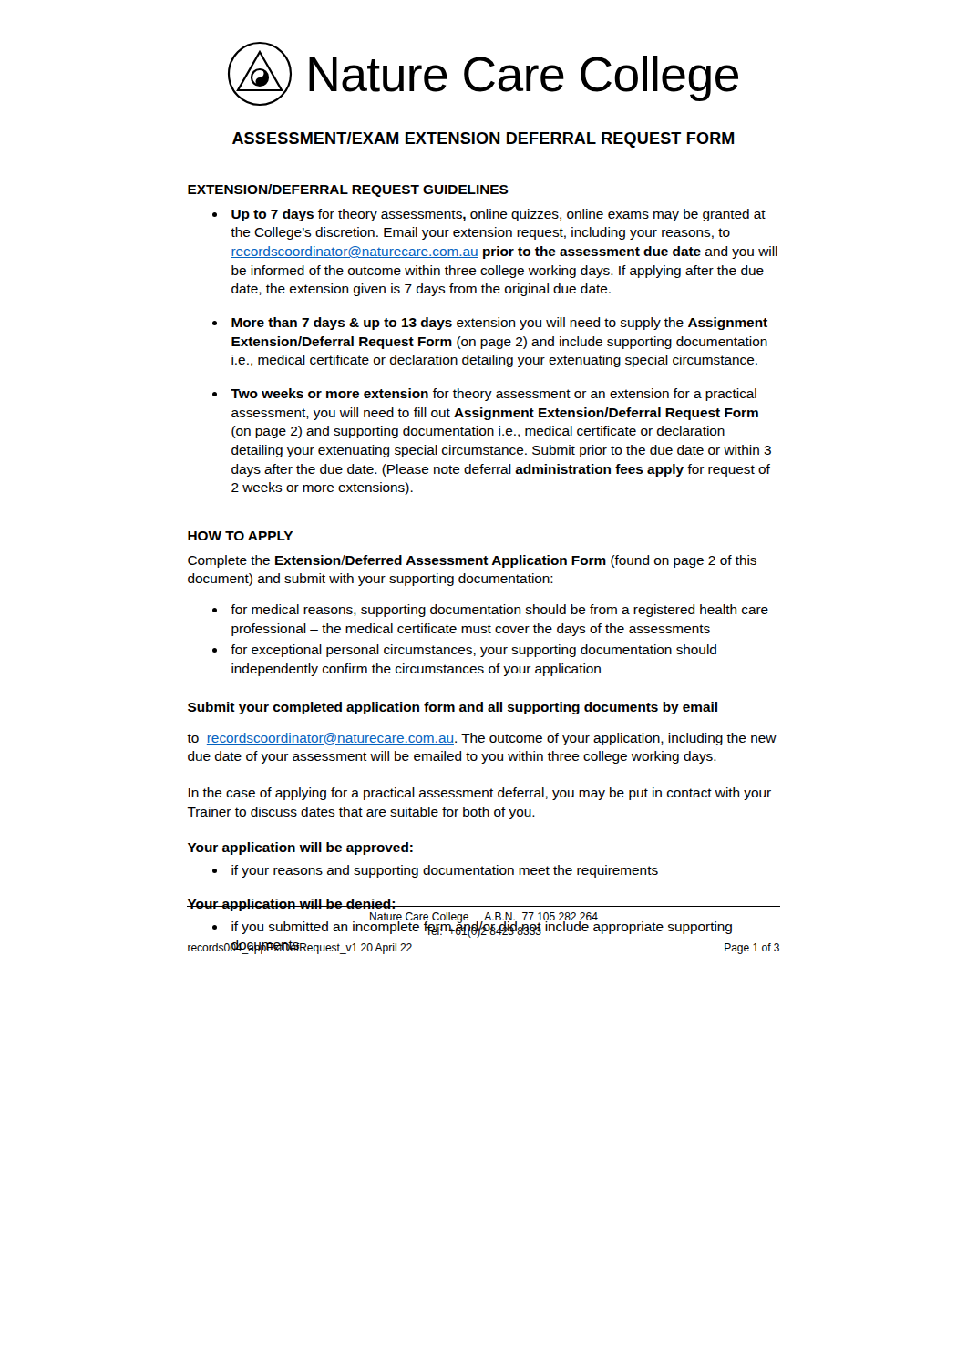Nature Care College
ASSESSMENT/EXAM EXTENSION DEFERRAL REQUEST FORM
EXTENSION/DEFERRAL REQUEST GUIDELINES
Up to 7 days for theory assessments, online quizzes, online exams may be granted at the College’s discretion. Email your extension request, including your reasons, to recordscoordinator@naturecare.com.au prior to the assessment due date and you will be informed of the outcome within three college working days. If applying after the due date, the extension given is 7 days from the original due date.
More than 7 days & up to 13 days extension you will need to supply the Assignment Extension/Deferral Request Form (on page 2) and include supporting documentation i.e., medical certificate or declaration detailing your extenuating special circumstance.
Two weeks or more extension for theory assessment or an extension for a practical assessment, you will need to fill out Assignment Extension/Deferral Request Form (on page 2) and supporting documentation i.e., medical certificate or declaration detailing your extenuating special circumstance. Submit prior to the due date or within 3 days after the due date. (Please note deferral administration fees apply for request of 2 weeks or more extensions).
HOW TO APPLY
Complete the Extension/Deferred Assessment Application Form (found on page 2 of this document) and submit with your supporting documentation:
for medical reasons, supporting documentation should be from a registered health care professional – the medical certificate must cover the days of the assessments
for exceptional personal circumstances, your supporting documentation should independently confirm the circumstances of your application
Submit your completed application form and all supporting documents by email
to recordscoordinator@naturecare.com.au. The outcome of your application, including the new due date of your assessment will be emailed to you within three college working days.
In the case of applying for a practical assessment deferral, you may be put in contact with your Trainer to discuss dates that are suitable for both of you.
Your application will be approved:
if your reasons and supporting documentation meet the requirements
Your application will be denied:
if you submitted an incomplete form and/or did not include appropriate supporting documents
Nature Care College A.B.N. 77 105 282 264
Tel: +61(0)2 8423 8333
records004_appExtDefRequest_v1 20 April 22 Page 1 of 3